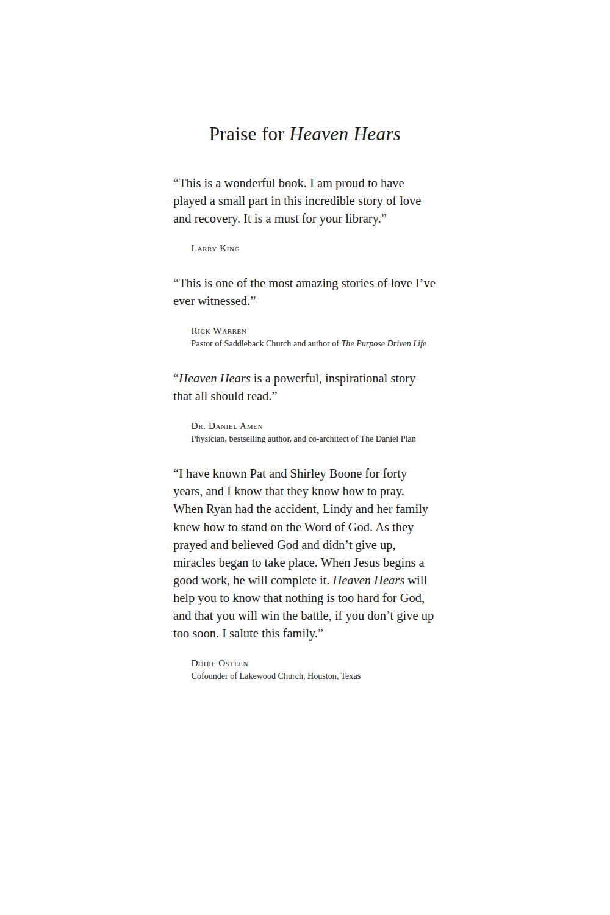Praise for Heaven Hears
“This is a wonderful book. I am proud to have played a small part in this incredible story of love and recovery. It is a must for your library.”
Larry King
“This is one of the most amazing stories of love I’ve ever witnessed.”
Rick Warren
Pastor of Saddleback Church and author of The Purpose Driven Life
“Heaven Hears is a powerful, inspirational story that all should read.”
Dr. Daniel Amen
Physician, bestselling author, and co-architect of The Daniel Plan
“I have known Pat and Shirley Boone for forty years, and I know that they know how to pray. When Ryan had the accident, Lindy and her family knew how to stand on the Word of God. As they prayed and believed God and didn’t give up, miracles began to take place. When Jesus begins a good work, he will complete it. Heaven Hears will help you to know that nothing is too hard for God, and that you will win the battle, if you don’t give up too soon. I salute this family.”
Dodie Osteen
Cofounder of Lakewood Church, Houston, Texas